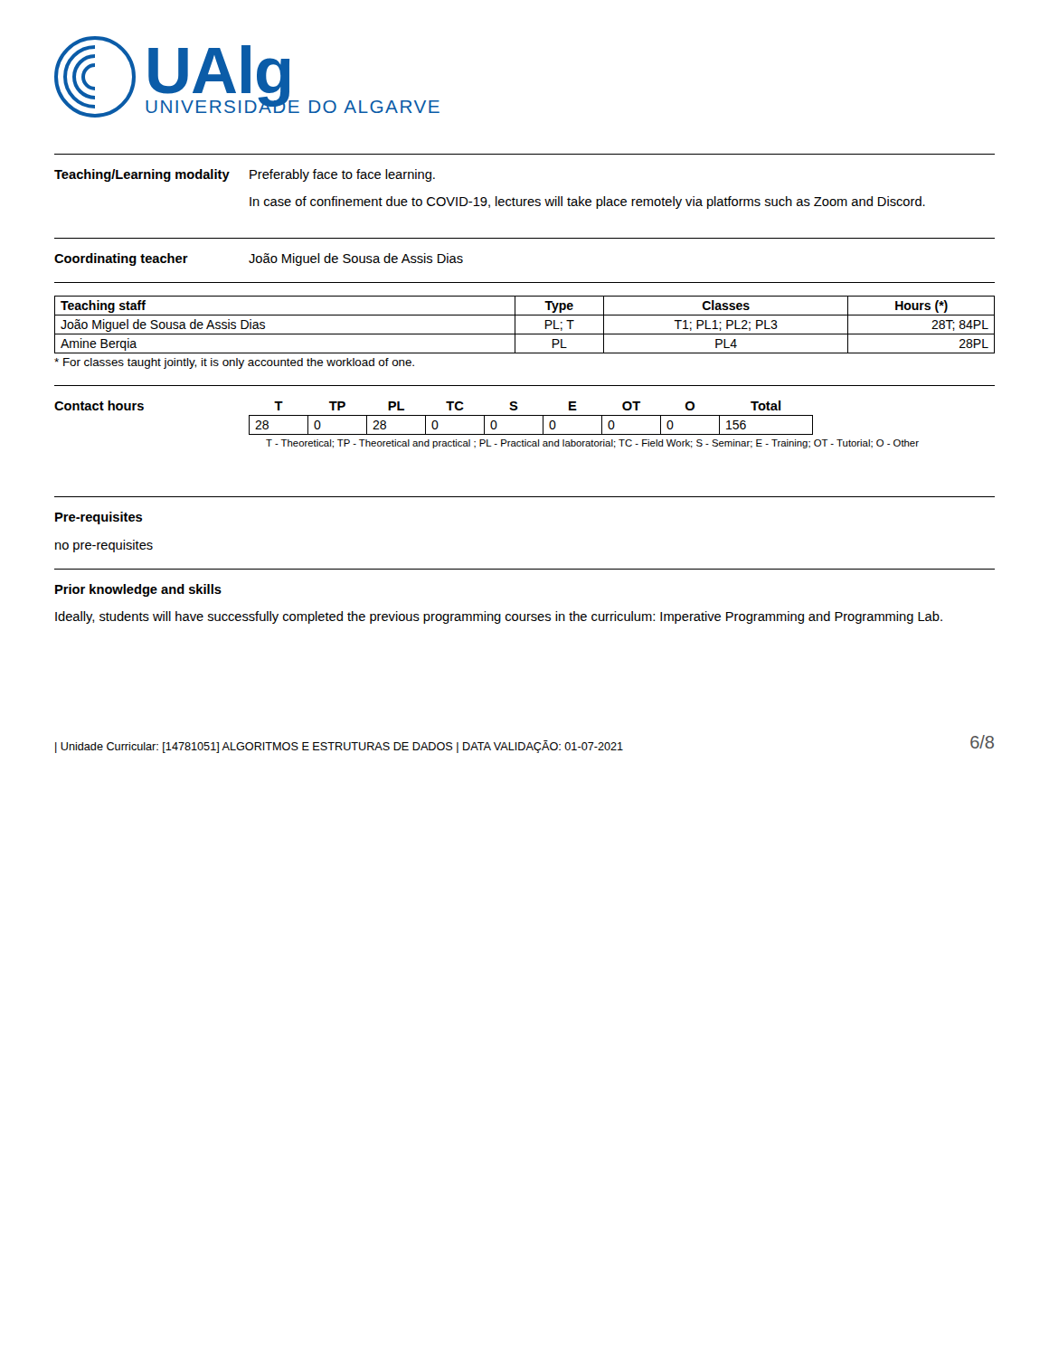UAlg
UNIVERSIDADE DO ALGARVE
Teaching/Learning modality
Preferably face to face learning.
In case of confinement due to COVID-19, lectures will take place remotely via platforms such as Zoom and Discord.
Coordinating teacher
João Miguel de Sousa de Assis Dias
| Teaching staff | Type | Classes | Hours (*) |
| --- | --- | --- | --- |
| João Miguel de Sousa de Assis Dias | PL; T | T1; PL1; PL2; PL3 | 28T; 84PL |
| Amine Berqia | PL | PL4 | 28PL |
* For classes taught jointly, it is only accounted the workload of one.
Contact hours
| T | TP | PL | TC | S | E | OT | O | Total |
| --- | --- | --- | --- | --- | --- | --- | --- | --- |
| 28 | 0 | 28 | 0 | 0 | 0 | 0 | 0 | 156 |
T - Theoretical; TP - Theoretical and practical ; PL - Practical and laboratorial; TC - Field Work; S - Seminar; E - Training; OT - Tutorial; O - Other
Pre-requisites
no pre-requisites
Prior knowledge and skills
Ideally, students will have successfully completed the previous programming courses in the curriculum: Imperative Programming and Programming Lab.
| Unidade Curricular: [14781051] ALGORITMOS E ESTRUTURAS DE DADOS | DATA VALIDAÇÃO: 01-07-2021
6/8